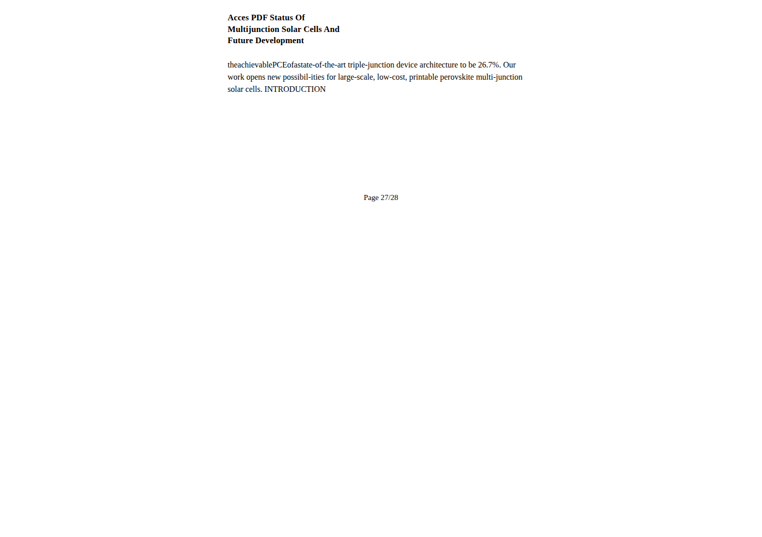Acces PDF Status Of Multijunction Solar Cells And Future Development
theachievablePCEofastate-of-the-art triple-junction device architecture to be 26.7%. Our work opens new possibil-ities for large-scale, low-cost, printable perovskite multi-junction solar cells. INTRODUCTION
Page 27/28